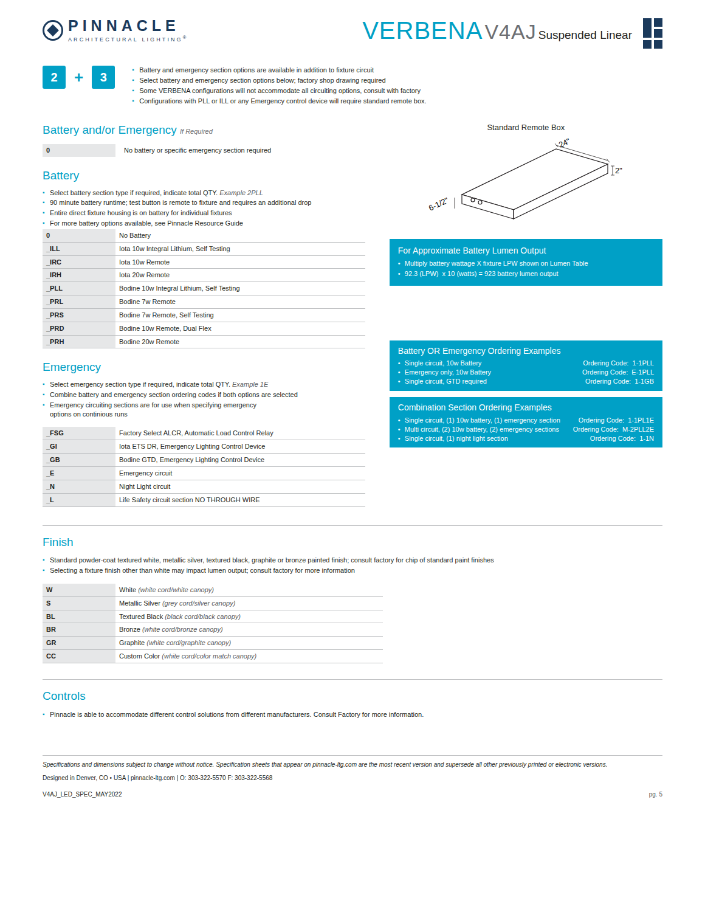PINNACLE
ARCHITECTURAL LIGHTING®
VERBENA V4AJ Suspended Linear
2
+
3
Battery and emergency section options are available in addition to fixture circuit
Select battery and emergency section options below; factory shop drawing required
Some VERBENA configurations will not accommodate all circuiting options, consult with factory
Configurations with PLL or ILL or any Emergency control device will require standard remote box.
Battery and/or Emergency If Required
0 No battery or specific emergency section required
Battery
Select battery section type if required, indicate total QTY. Example 2PLL
90 minute battery runtime; test button is remote to fixture and requires an additional drop
Entire direct fixture housing is on battery for individual fixtures
For more battery options available, see Pinnacle Resource Guide
| 0 | No Battery |
| _ILL | Iota 10w Integral Lithium, Self Testing |
| _IRC | Iota 10w Remote |
| _IRH | Iota 20w Remote |
| _PLL | Bodine 10w Integral Lithium, Self Testing |
| _PRL | Bodine 7w Remote |
| _PRS | Bodine 7w Remote, Self Testing |
| _PRD | Bodine 10w Remote, Dual Flex |
| _PRH | Bodine 20w Remote |
Emergency
Select emergency section type if required, indicate total QTY. Example 1E
Combine battery and emergency section ordering codes if both options are selected
Emergency circuiting sections are for use when specifying emergency
options on continious runs
| _FSG | Factory Select ALCR, Automatic Load Control Relay |
| _GI | Iota ETS DR, Emergency Lighting Control Device |
| _GB | Bodine GTD, Emergency Lighting Control Device |
| _E | Emergency circuit |
| _N | Night Light circuit |
| _L | Life Safety circuit section NO THROUGH WIRE |
Standard Remote Box
24" 2" 6-1/2"
For Approximate Battery Lumen Output
Multiply battery wattage X fixture LPW shown on Lumen Table
92.3 (LPW) x 10 (watts) = 923 battery lumen output
Battery OR Emergency Ordering Examples
Single circuit, 10w Battery Ordering Code: 1-1PLL
Emergency only, 10w Battery Ordering Code: E-1PLL
Single circuit, GTD required Ordering Code: 1-1GB
Combination Section Ordering Examples
Single circuit, (1) 10w battery, (1) emergency section Ordering Code: 1-1PL1E
Multi circuit, (2) 10w battery, (2) emergency sections Ordering Code: M-2PLL2E
Single circuit, (1) night light section Ordering Code: 1-1N
Finish
Standard powder-coat textured white, metallic silver, textured black, graphite or bronze painted finish; consult factory for chip of standard paint finishes
Selecting a fixture finish other than white may impact lumen output; consult factory for more information
| W | White (white cord/white canopy) |
| S | Metallic Silver (grey cord/silver canopy) |
| BL | Textured Black (black cord/black canopy) |
| BR | Bronze (white cord/bronze canopy) |
| GR | Graphite (white cord/graphite canopy) |
| CC | Custom Color (white cord/color match canopy) |
Controls
Pinnacle is able to accommodate different control solutions from different manufacturers. Consult Factory for more information.
Specifications and dimensions subject to change without notice. Specification sheets that appear on pinnacle-ltg.com are the most recent version and supersede all other previously printed or electronic versions.
Designed in Denver, CO • USA | pinnacle-ltg.com | O: 303-322-5570 F: 303-322-5568
V4AJ_LED_SPEC_MAY2022 pg. 5